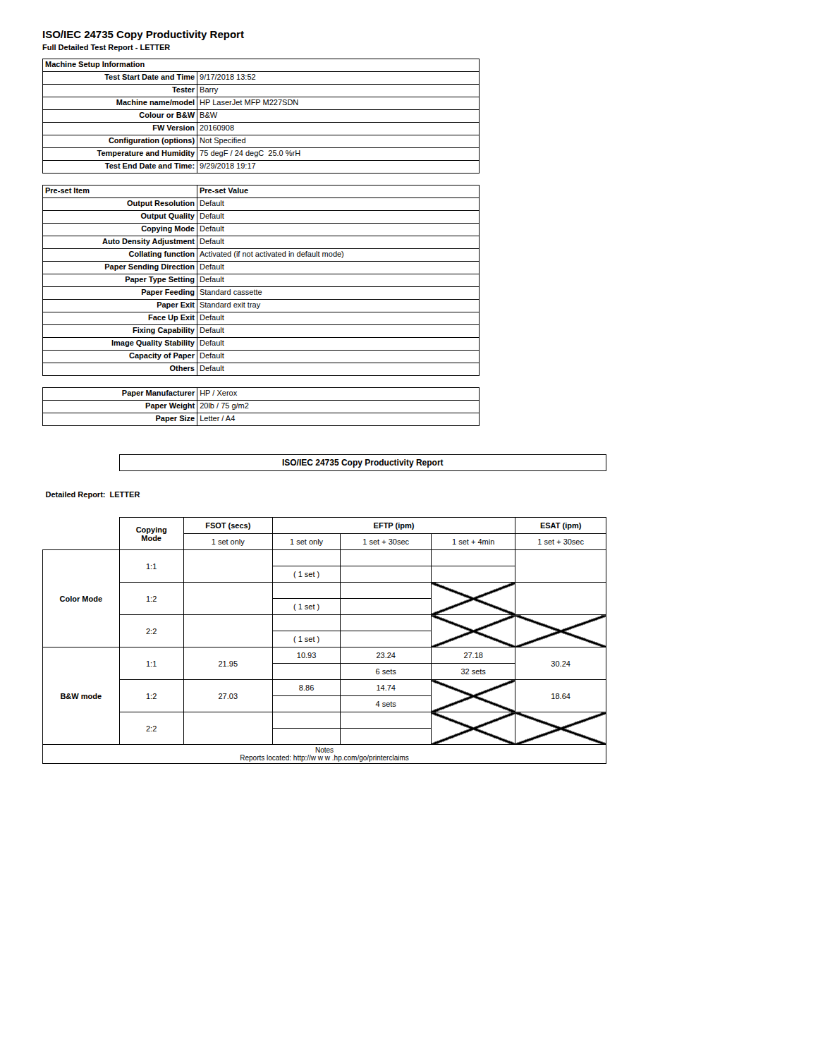ISO/IEC 24735 Copy Productivity Report
Full Detailed Test Report - LETTER
| Machine Setup Information |
| Test Start Date and Time | 9/17/2018 13:52 |
| Tester | Barry |
| Machine name/model | HP LaserJet MFP M227SDN |
| Colour or B&W | B&W |
| FW Version | 20160908 |
| Configuration (options) | Not Specified |
| Temperature and Humidity | 75 degF / 24 degC 25.0 %rH |
| Test End Date and Time: | 9/29/2018 19:17 |
| Pre-set Item | Pre-set Value |
| Output Resolution | Default |
| Output Quality | Default |
| Copying Mode | Default |
| Auto Density Adjustment | Default |
| Collating function | Activated (if not activated in default mode) |
| Paper Sending Direction | Default |
| Paper Type Setting | Default |
| Paper Feeding | Standard cassette |
| Paper Exit | Standard exit tray |
| Face Up Exit | Default |
| Fixing Capability | Default |
| Image Quality Stability | Default |
| Capacity of Paper | Default |
| Others | Default |
| Paper Manufacturer | HP / Xerox |
| Paper Weight | 20lb / 75 g/m2 |
| Paper Size | Letter / A4 |
| | ISO/IEC 24735 Copy Productivity Report |
| Detailed Report: LETTER | | | | | |
| | Copying Mode | FSOT (secs) | EFTP (ipm) | ESAT (ipm) |
| | 1 set only | 1 set only | 1 set + 30sec | 1 set + 4min | 1 set + 30sec |
| Color Mode | 1:1 | | | | | |
| ( 1 set ) | | |
| 1:2 | | | | | |
| ( 1 set ) | |
| 2:2 | | | | | |
| ( 1 set ) | |
| B&W mode | 1:1 | 21.95 | 10.93 | 23.24 | 27.18 | 30.24 |
| | 6 sets | 32 sets |
| 1:2 | 27.03 | 8.86 | 14.74 | | 18.64 |
| | 4 sets |
| 2:2 | | | | | |
| Notes Reports located: http://w w w .hp.com/go/printerclaims |